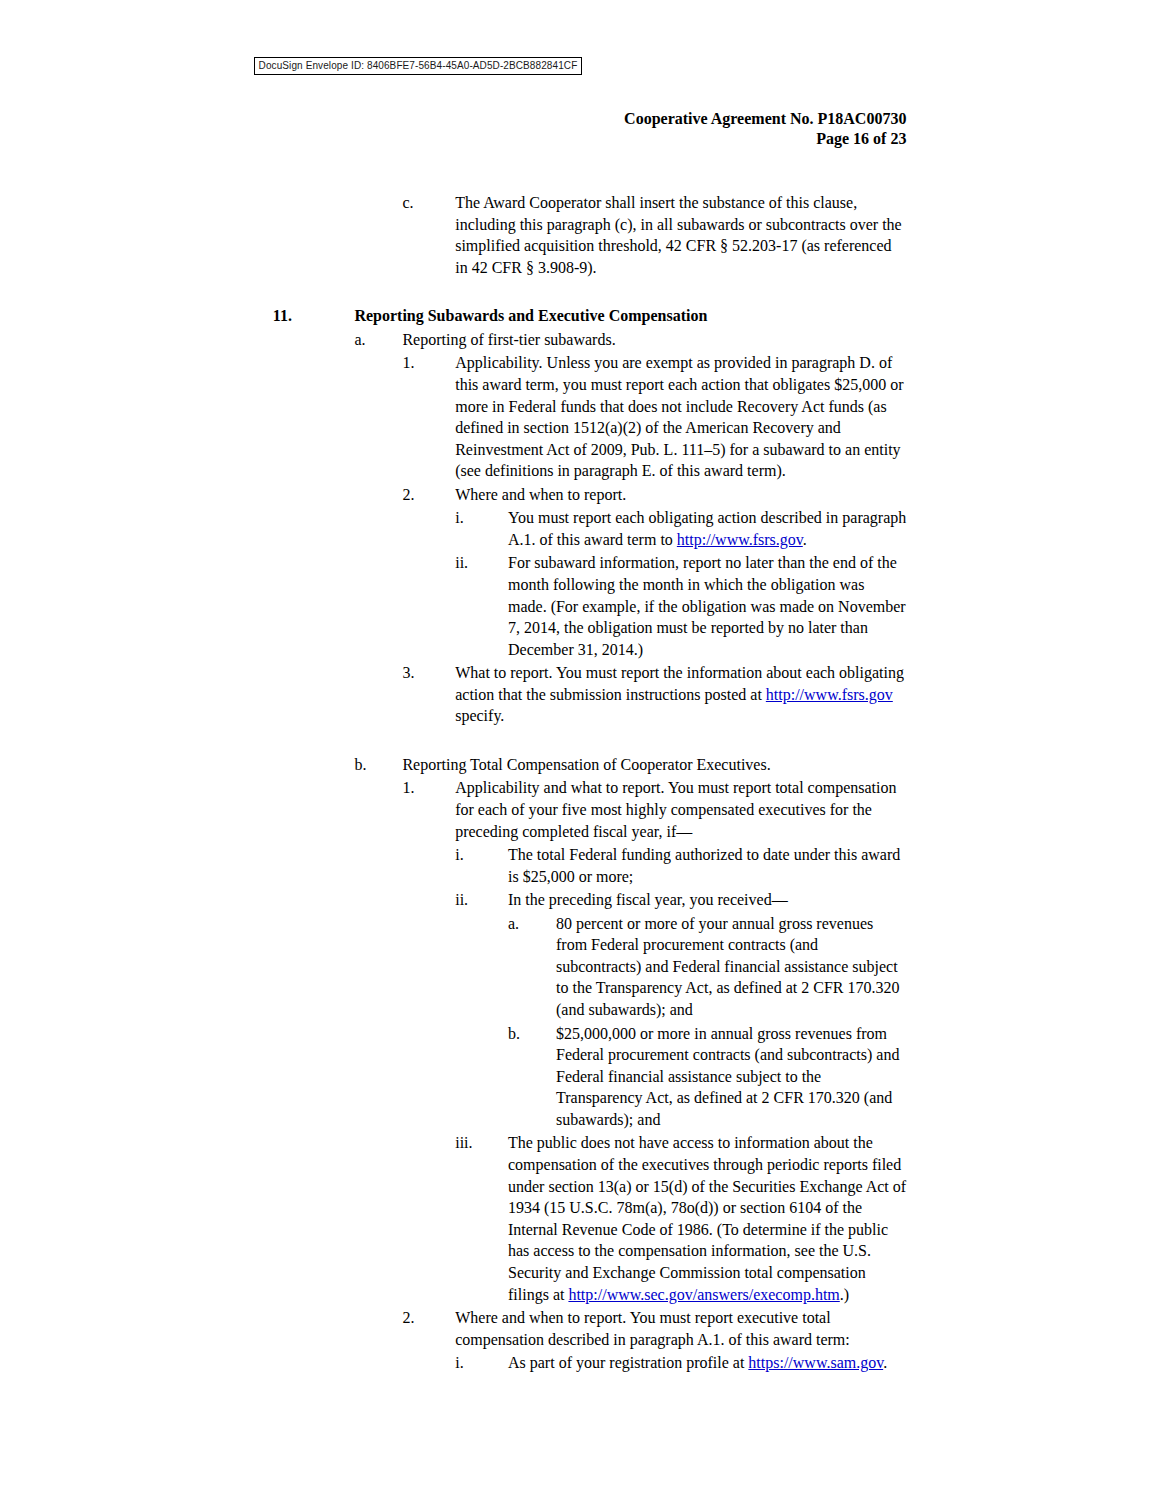DocuSign Envelope ID: 8406BFE7-56B4-45A0-AD5D-2BCB882841CF
Cooperative Agreement No. P18AC00730
Page 16 of 23
c. The Award Cooperator shall insert the substance of this clause, including this paragraph (c), in all subawards or subcontracts over the simplified acquisition threshold, 42 CFR § 52.203-17 (as referenced in 42 CFR § 3.908-9).
11. Reporting Subawards and Executive Compensation
a. Reporting of first-tier subawards.
1. Applicability. Unless you are exempt as provided in paragraph D. of this award term, you must report each action that obligates $25,000 or more in Federal funds that does not include Recovery Act funds (as defined in section 1512(a)(2) of the American Recovery and Reinvestment Act of 2009, Pub. L. 111–5) for a subaward to an entity (see definitions in paragraph E. of this award term).
2. Where and when to report.
i. You must report each obligating action described in paragraph A.1. of this award term to http://www.fsrs.gov.
ii. For subaward information, report no later than the end of the month following the month in which the obligation was made. (For example, if the obligation was made on November 7, 2014, the obligation must be reported by no later than December 31, 2014.)
3. What to report. You must report the information about each obligating action that the submission instructions posted at http://www.fsrs.gov specify.
b. Reporting Total Compensation of Cooperator Executives.
1. Applicability and what to report. You must report total compensation for each of your five most highly compensated executives for the preceding completed fiscal year, if—
i. The total Federal funding authorized to date under this award is $25,000 or more;
ii. In the preceding fiscal year, you received—
a. 80 percent or more of your annual gross revenues from Federal procurement contracts (and subcontracts) and Federal financial assistance subject to the Transparency Act, as defined at 2 CFR 170.320 (and subawards); and
b. $25,000,000 or more in annual gross revenues from Federal procurement contracts (and subcontracts) and Federal financial assistance subject to the Transparency Act, as defined at 2 CFR 170.320 (and subawards); and
iii. The public does not have access to information about the compensation of the executives through periodic reports filed under section 13(a) or 15(d) of the Securities Exchange Act of 1934 (15 U.S.C. 78m(a), 78o(d)) or section 6104 of the Internal Revenue Code of 1986. (To determine if the public has access to the compensation information, see the U.S. Security and Exchange Commission total compensation filings at http://www.sec.gov/answers/execomp.htm.)
2. Where and when to report. You must report executive total compensation described in paragraph A.1. of this award term:
i. As part of your registration profile at https://www.sam.gov.